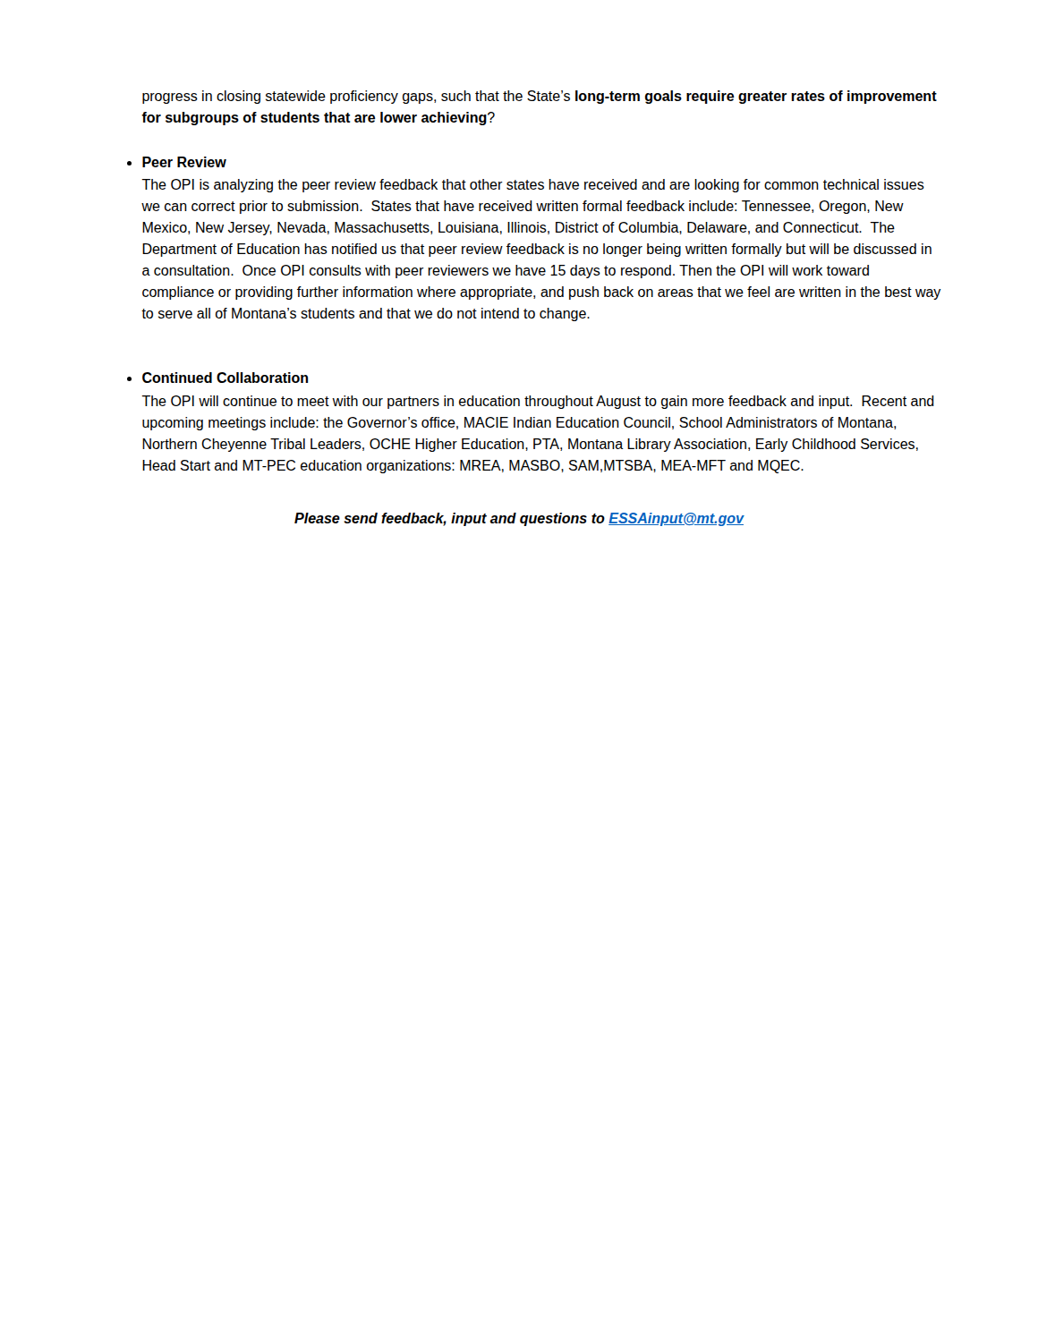progress in closing statewide proficiency gaps, such that the State’s long-term goals require greater rates of improvement for subgroups of students that are lower achieving?
Peer Review The OPI is analyzing the peer review feedback that other states have received and are looking for common technical issues we can correct prior to submission. States that have received written formal feedback include: Tennessee, Oregon, New Mexico, New Jersey, Nevada, Massachusetts, Louisiana, Illinois, District of Columbia, Delaware, and Connecticut. The Department of Education has notified us that peer review feedback is no longer being written formally but will be discussed in a consultation. Once OPI consults with peer reviewers we have 15 days to respond. Then the OPI will work toward compliance or providing further information where appropriate, and push back on areas that we feel are written in the best way to serve all of Montana’s students and that we do not intend to change.
Continued Collaboration The OPI will continue to meet with our partners in education throughout August to gain more feedback and input. Recent and upcoming meetings include: the Governor’s office, MACIE Indian Education Council, School Administrators of Montana, Northern Cheyenne Tribal Leaders, OCHE Higher Education, PTA, Montana Library Association, Early Childhood Services, Head Start and MT-PEC education organizations: MREA, MASBO, SAM,MTSBA, MEA-MFT and MQEC.
Please send feedback, input and questions to ESSAinput@mt.gov